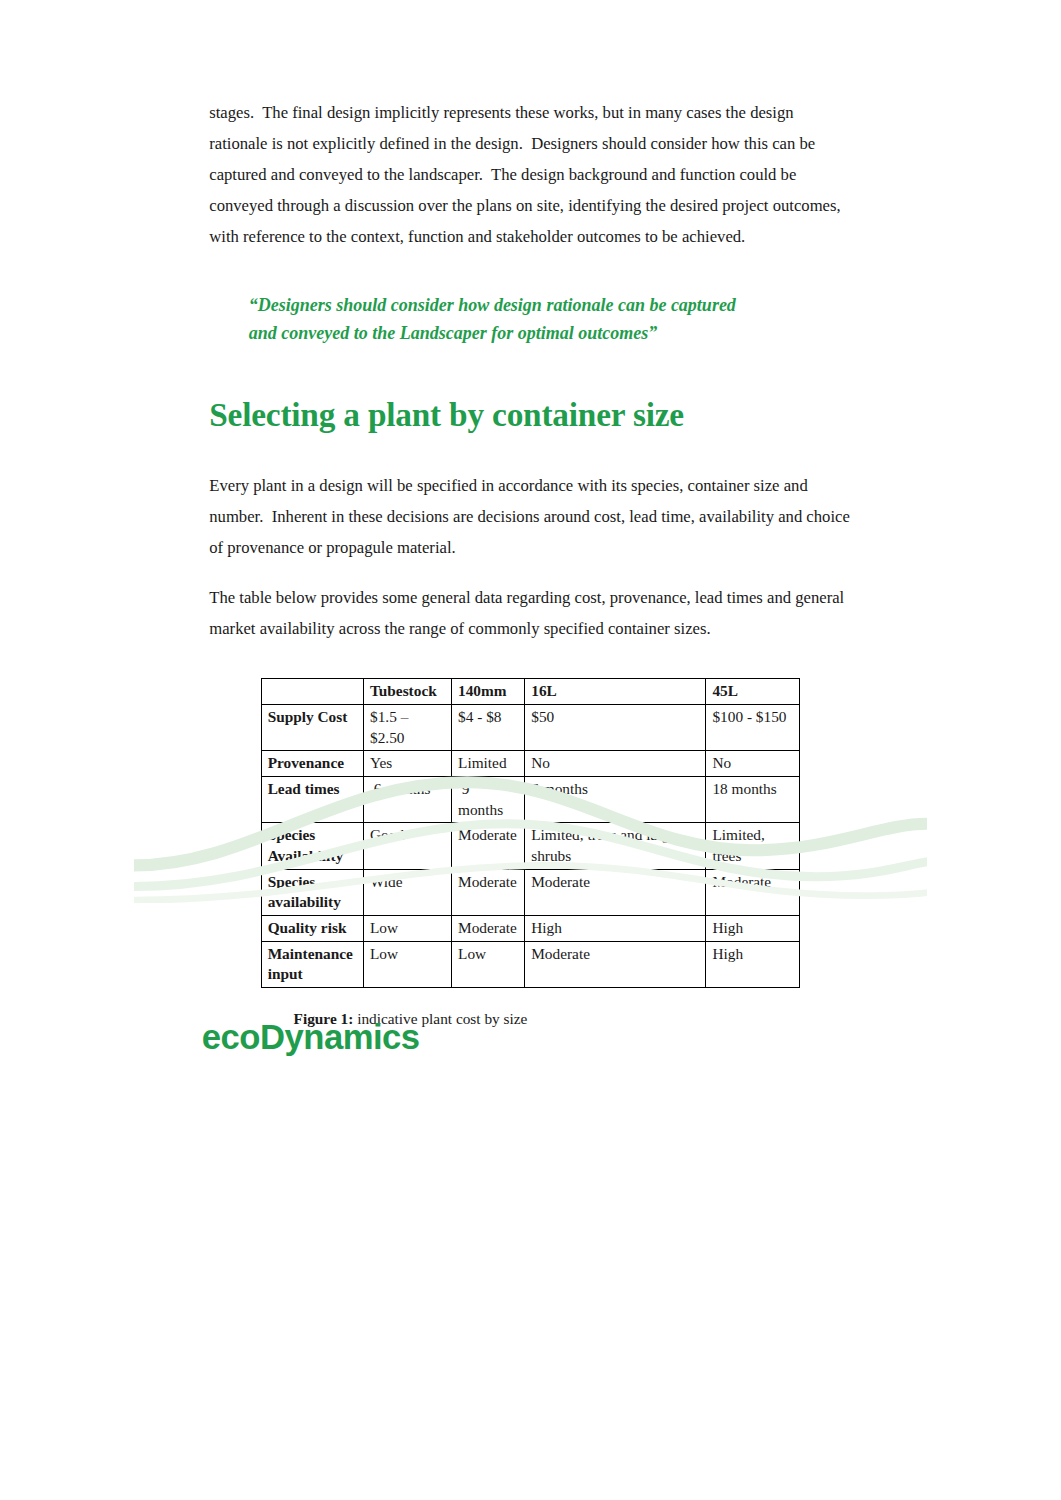stages. The final design implicitly represents these works, but in many cases the design rationale is not explicitly defined in the design. Designers should consider how this can be captured and conveyed to the landscaper. The design background and function could be conveyed through a discussion over the plans on site, identifying the desired project outcomes, with reference to the context, function and stakeholder outcomes to be achieved.
“Designers should consider how design rationale can be captured and conveyed to the Landscaper for optimal outcomes”
Selecting a plant by container size
Every plant in a design will be specified in accordance with its species, container size and number. Inherent in these decisions are decisions around cost, lead time, availability and choice of provenance or propagule material.
The table below provides some general data regarding cost, provenance, lead times and general market availability across the range of commonly specified container sizes.
| | Tubestock | 140mm | 16L | 45L |
| --- | --- | --- | --- | --- |
| Supply Cost | $1.5 – $2.50 | $4 - $8 | $50 | $100 - $150 |
| Provenance | Yes | Limited | No | No |
| Lead times | 6 months | 9 months | 6 months | 18 months |
| Species Availability | Good | Moderate | Limited, trees and large shrubs | Limited, trees |
| Species availability | Wide | Moderate | Moderate | Moderate |
| Quality risk | Low | Moderate | High | High |
| Maintenance input | Low | Low | Moderate | High |
Figure 1: indicative plant cost by size
eco Dynamics